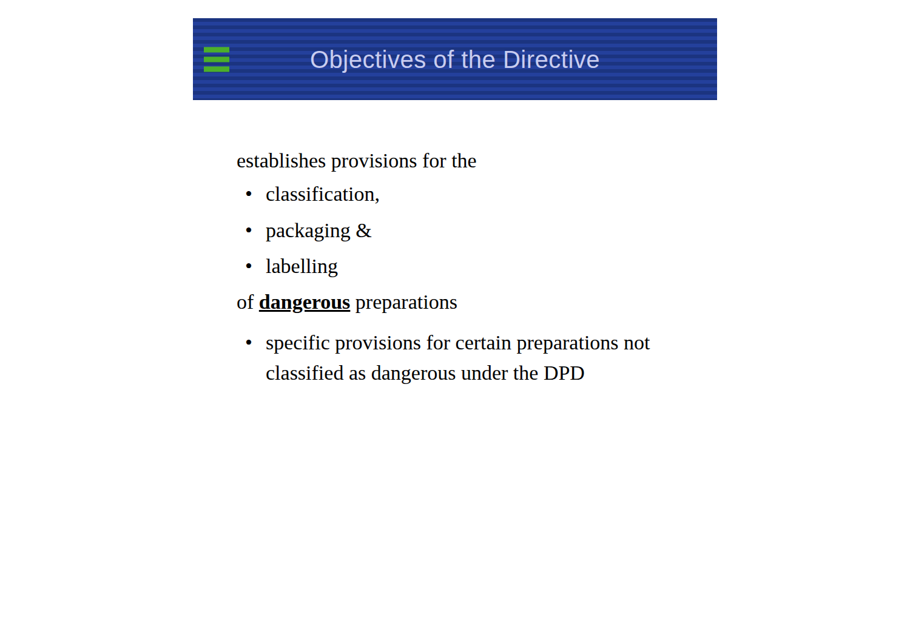Objectives of the Directive
establishes provisions for the
classification,
packaging &
labelling
of dangerous preparations
specific provisions for certain preparations not classified as dangerous under the DPD